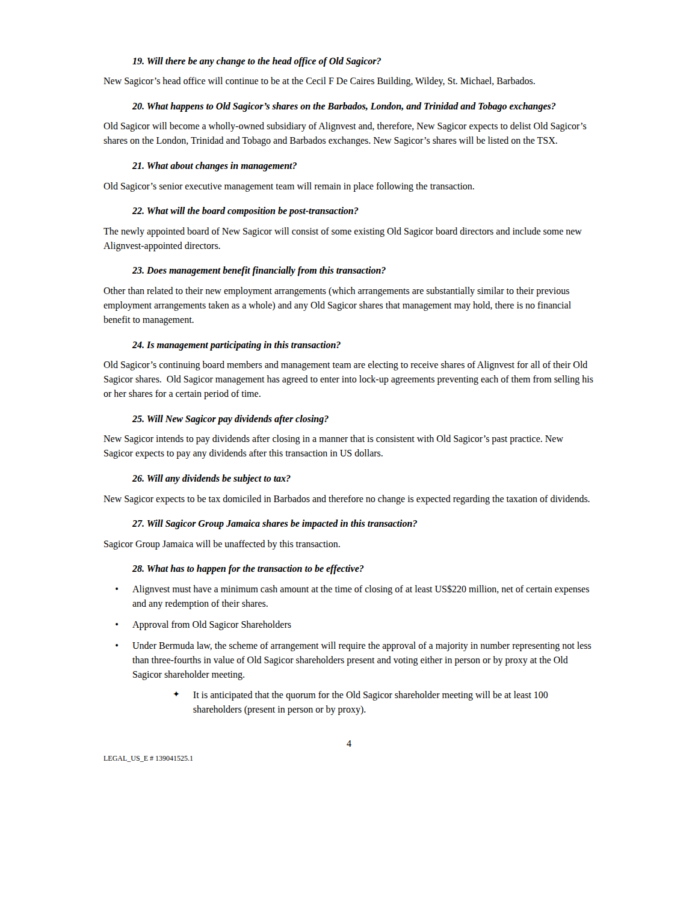19. Will there be any change to the head office of Old Sagicor?
New Sagicor’s head office will continue to be at the Cecil F De Caires Building, Wildey, St. Michael, Barbados.
20. What happens to Old Sagicor’s shares on the Barbados, London, and Trinidad and Tobago exchanges?
Old Sagicor will become a wholly-owned subsidiary of Alignvest and, therefore, New Sagicor expects to delist Old Sagicor’s shares on the London, Trinidad and Tobago and Barbados exchanges. New Sagicor’s shares will be listed on the TSX.
21. What about changes in management?
Old Sagicor’s senior executive management team will remain in place following the transaction.
22. What will the board composition be post-transaction?
The newly appointed board of New Sagicor will consist of some existing Old Sagicor board directors and include some new Alignvest-appointed directors.
23. Does management benefit financially from this transaction?
Other than related to their new employment arrangements (which arrangements are substantially similar to their previous employment arrangements taken as a whole) and any Old Sagicor shares that management may hold, there is no financial benefit to management.
24. Is management participating in this transaction?
Old Sagicor’s continuing board members and management team are electing to receive shares of Alignvest for all of their Old Sagicor shares. Old Sagicor management has agreed to enter into lock-up agreements preventing each of them from selling his or her shares for a certain period of time.
25. Will New Sagicor pay dividends after closing?
New Sagicor intends to pay dividends after closing in a manner that is consistent with Old Sagicor’s past practice. New Sagicor expects to pay any dividends after this transaction in US dollars.
26. Will any dividends be subject to tax?
New Sagicor expects to be tax domiciled in Barbados and therefore no change is expected regarding the taxation of dividends.
27. Will Sagicor Group Jamaica shares be impacted in this transaction?
Sagicor Group Jamaica will be unaffected by this transaction.
28. What has to happen for the transaction to be effective?
Alignvest must have a minimum cash amount at the time of closing of at least US$220 million, net of certain expenses and any redemption of their shares.
Approval from Old Sagicor Shareholders
Under Bermuda law, the scheme of arrangement will require the approval of a majority in number representing not less than three-fourths in value of Old Sagicor shareholders present and voting either in person or by proxy at the Old Sagicor shareholder meeting.
It is anticipated that the quorum for the Old Sagicor shareholder meeting will be at least 100 shareholders (present in person or by proxy).
4
LEGAL_US_E # 139041525.1